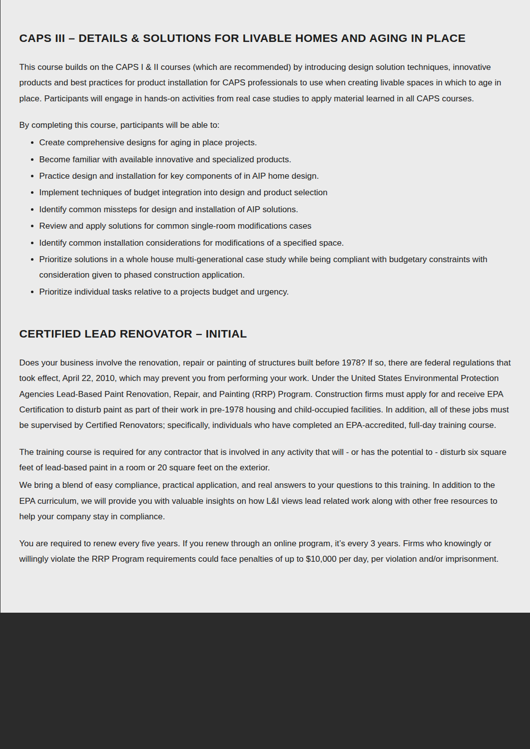CAPS III – Details & Solutions for Livable Homes and Aging in Place
This course builds on the CAPS I & II courses (which are recommended) by introducing design solution techniques, innovative products and best practices for product installation for CAPS professionals to use when creating livable spaces in which to age in place. Participants will engage in hands-on activities from real case studies to apply material learned in all CAPS courses.
By completing this course, participants will be able to:
Create comprehensive designs for aging in place projects.
Become familiar with available innovative and specialized products.
Practice design and installation for key components of in AIP home design.
Implement techniques of budget integration into design and product selection
Identify common missteps for design and installation of AIP solutions.
Review and apply solutions for common single-room modifications cases
Identify common installation considerations for modifications of a specified space.
Prioritize solutions in a whole house multi-generational case study while being compliant with budgetary constraints with consideration given to phased construction application.
Prioritize individual tasks relative to a projects budget and urgency.
Certified Lead Renovator – Initial
Does your business involve the renovation, repair or painting of structures built before 1978? If so, there are federal regulations that took effect, April 22, 2010, which may prevent you from performing your work. Under the United States Environmental Protection Agencies Lead-Based Paint Renovation, Repair, and Painting (RRP) Program. Construction firms must apply for and receive EPA Certification to disturb paint as part of their work in pre-1978 housing and child-occupied facilities. In addition, all of these jobs must be supervised by Certified Renovators; specifically, individuals who have completed an EPA-accredited, full-day training course.
The training course is required for any contractor that is involved in any activity that will - or has the potential to - disturb six square feet of lead-based paint in a room or 20 square feet on the exterior.
We bring a blend of easy compliance, practical application, and real answers to your questions to this training. In addition to the EPA curriculum, we will provide you with valuable insights on how L&I views lead related work along with other free resources to help your company stay in compliance.
You are required to renew every five years. If you renew through an online program, it’s every 3 years. Firms who knowingly or willingly violate the RRP Program requirements could face penalties of up to $10,000 per day, per violation and/or imprisonment.